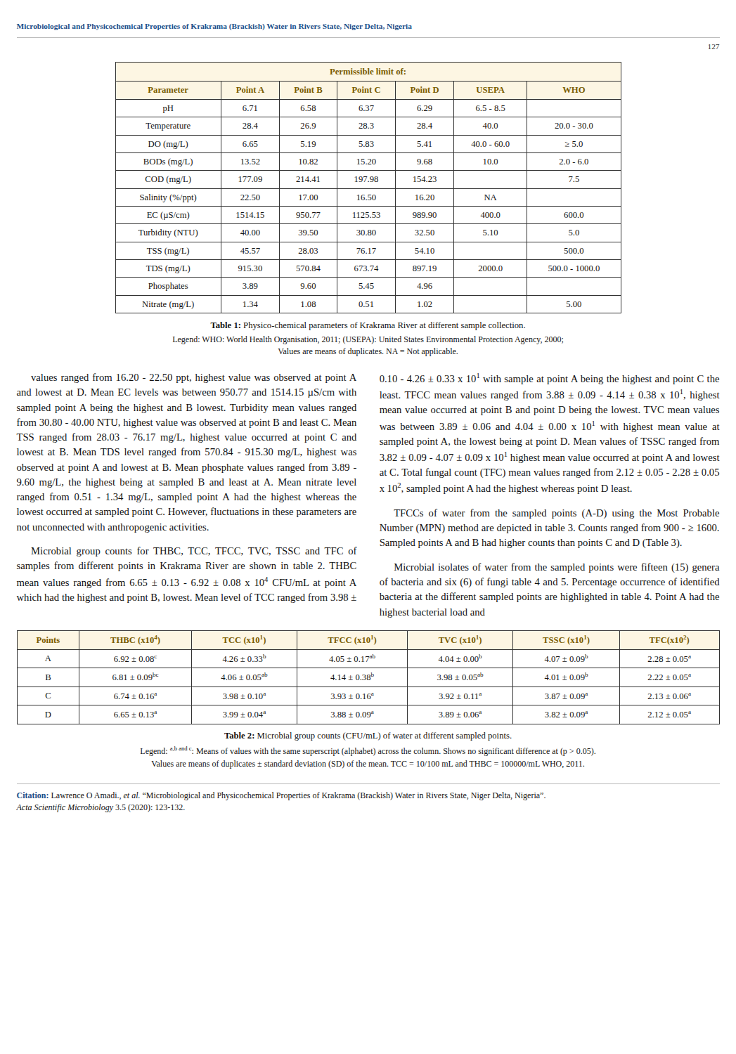Microbiological and Physicochemical Properties of Krakrama (Brackish) Water in Rivers State, Niger Delta, Nigeria
127
Permissible limit of:
| Parameter | Point A | Point B | Point C | Point D | USEPA | WHO |
| --- | --- | --- | --- | --- | --- | --- |
| pH | 6.71 | 6.58 | 6.37 | 6.29 | 6.5 - 8.5 | |
| Temperature | 28.4 | 26.9 | 28.3 | 28.4 | 40.0 | 20.0 - 30.0 |
| DO (mg/L) | 6.65 | 5.19 | 5.83 | 5.41 | 40.0 - 60.0 | ≥ 5.0 |
| BODs (mg/L) | 13.52 | 10.82 | 15.20 | 9.68 | 10.0 | 2.0 - 6.0 |
| COD (mg/L) | 177.09 | 214.41 | 197.98 | 154.23 | | 7.5 |
| Salinity (%/ppt) | 22.50 | 17.00 | 16.50 | 16.20 | NA | |
| EC (µS/cm) | 1514.15 | 950.77 | 1125.53 | 989.90 | 400.0 | 600.0 |
| Turbidity (NTU) | 40.00 | 39.50 | 30.80 | 32.50 | 5.10 | 5.0 |
| TSS (mg/L) | 45.57 | 28.03 | 76.17 | 54.10 | | 500.0 |
| TDS (mg/L) | 915.30 | 570.84 | 673.74 | 897.19 | 2000.0 | 500.0 - 1000.0 |
| Phosphates | 3.89 | 9.60 | 5.45 | 4.96 | | |
| Nitrate (mg/L) | 1.34 | 1.08 | 0.51 | 1.02 | | 5.00 |
Table 1: Physico-chemical parameters of Krakrama River at different sample collection.
Legend: WHO: World Health Organisation, 2011; (USEPA): United States Environmental Protection Agency, 2000;
Values are means of duplicates. NA = Not applicable.
values ranged from 16.20 - 22.50 ppt, highest value was observed at point A and lowest at D. Mean EC levels was between 950.77 and 1514.15 µS/cm with sampled point A being the highest and B lowest. Turbidity mean values ranged from 30.80 - 40.00 NTU, highest value was observed at point B and least C. Mean TSS ranged from 28.03 - 76.17 mg/L, highest value occurred at point C and lowest at B. Mean TDS level ranged from 570.84 - 915.30 mg/L, highest was observed at point A and lowest at B. Mean phosphate values ranged from 3.89 - 9.60 mg/L, the highest being at sampled B and least at A. Mean nitrate level ranged from 0.51 - 1.34 mg/L, sampled point A had the highest whereas the lowest occurred at sampled point C. However, fluctuations in these parameters are not unconnected with anthropogenic activities.
Microbial group counts for THBC, TCC, TFCC, TVC, TSSC and TFC of samples from different points in Krakrama River are shown in table 2. THBC mean values ranged from 6.65 ± 0.13 - 6.92 ± 0.08 x 104 CFU/mL at point A which had the highest and point B, lowest. Mean level of TCC ranged from 3.98 ± 0.10 - 4.26 ± 0.33 x 101 with sample at point A being the highest and point C the least. TFCC mean values ranged from 3.88 ± 0.09 - 4.14 ± 0.38 x 101, highest mean value occurred at point B and point D being the lowest. TVC mean values was between 3.89 ± 0.06 and 4.04 ± 0.00 x 101 with highest mean value at sampled point A, the lowest being at point D. Mean values of TSSC ranged from 3.82 ± 0.09 - 4.07 ± 0.09 x 101 highest mean value occurred at point A and lowest at C. Total fungal count (TFC) mean values ranged from 2.12 ± 0.05 - 2.28 ± 0.05 x 102, sampled point A had the highest whereas point D least.
TFCCs of water from the sampled points (A-D) using the Most Probable Number (MPN) method are depicted in table 3. Counts ranged from 900 - ≥ 1600. Sampled points A and B had higher counts than points C and D (Table 3).
Microbial isolates of water from the sampled points were fifteen (15) genera of bacteria and six (6) of fungi table 4 and 5. Percentage occurrence of identified bacteria at the different sampled points are highlighted in table 4. Point A had the highest bacterial load and
| Points | THBC (x10 4 ) | TCC (x10 1 ) | TFCC (x10 1 ) | TVC (x10 1 ) | TSSC (x10 1 ) | TFC(x10 2 ) |
| --- | --- | --- | --- | --- | --- | --- |
| A | 6.92 ± 0.08 c | 4.26 ± 0.33 b | 4.05 ± 0.17 ab | 4.04 ± 0.00 b | 4.07 ± 0.09 b | 2.28 ± 0.05 a |
| B | 6.81 ± 0.09 bc | 4.06 ± 0.05 ab | 4.14 ± 0.38 b | 3.98 ± 0.05 ab | 4.01 ± 0.09 b | 2.22 ± 0.05 a |
| C | 6.74 ± 0.16 a | 3.98 ± 0.10 a | 3.93 ± 0.16 a | 3.92 ± 0.11 a | 3.87 ± 0.09 a | 2.13 ± 0.06 a |
| D | 6.65 ± 0.13 a | 3.99 ± 0.04 a | 3.88 ± 0.09 a | 3.89 ± 0.06 a | 3.82 ± 0.09 a | 2.12 ± 0.05 a |
Table 2: Microbial group counts (CFU/mL) of water at different sampled points.
Legend: a,b and c: Means of values with the same superscript (alphabet) across the column. Shows no significant difference at (p > 0.05).
Values are means of duplicates ± standard deviation (SD) of the mean. TCC = 10/100 mL and THBC = 100000/mL WHO, 2011.
Citation: Lawrence O Amadi., et al. “Microbiological and Physicochemical Properties of Krakrama (Brackish) Water in Rivers State, Niger Delta, Nigeria”.
Acta Scientific Microbiology 3.5 (2020): 123-132.